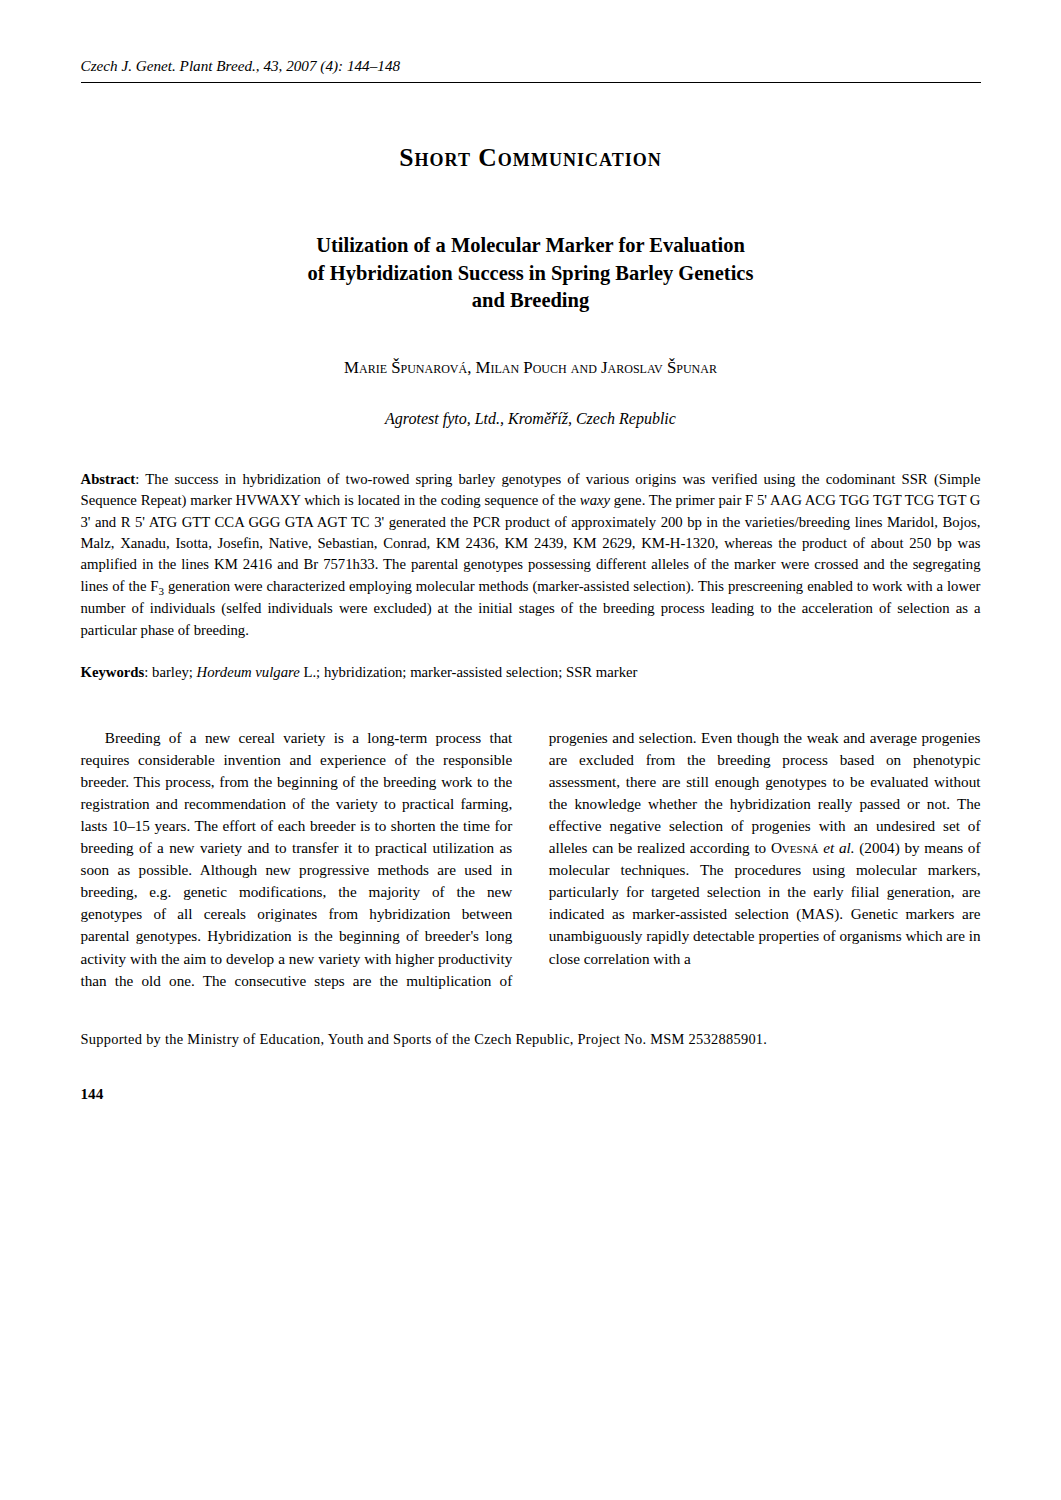Czech J. Genet. Plant Breed., 43, 2007 (4): 144–148
Short Communication
Utilization of a Molecular Marker for Evaluation
of Hybridization Success in Spring Barley Genetics
and Breeding
Marie Špunarová, Milan Pouch and Jaroslav Špunar
Agrotest fyto, Ltd., Kroměříž, Czech Republic
Abstract: The success in hybridization of two-rowed spring barley genotypes of various origins was verified using the codominant SSR (Simple Sequence Repeat) marker HVWAXY which is located in the coding sequence of the waxy gene. The primer pair F 5' AAG ACG TGG TGT TCG TGT G 3' and R 5' ATG GTT CCA GGG GTA AGT TC 3' generated the PCR product of approximately 200 bp in the varieties/breeding lines Maridol, Bojos, Malz, Xanadu, Isotta, Josefin, Native, Sebastian, Conrad, KM 2436, KM 2439, KM 2629, KM-H-1320, whereas the product of about 250 bp was amplified in the lines KM 2416 and Br 7571h33. The parental genotypes possessing different alleles of the marker were crossed and the segregating lines of the F3 generation were characterized employing molecular methods (marker-assisted selection). This prescreening enabled to work with a lower number of individuals (selfed individuals were excluded) at the initial stages of the breeding process leading to the acceleration of selection as a particular phase of breeding.
Keywords: barley; Hordeum vulgare L.; hybridization; marker-assisted selection; SSR marker
Breeding of a new cereal variety is a long-term process that requires considerable invention and experience of the responsible breeder. This process, from the beginning of the breeding work to the registration and recommendation of the variety to practical farming, lasts 10–15 years. The effort of each breeder is to shorten the time for breeding of a new variety and to transfer it to practical utilization as soon as possible. Although new progressive methods are used in breeding, e.g. genetic modifications, the majority of the new genotypes of all cereals originates from hybridization between parental genotypes. Hybridization is the beginning of breeder's long activity with the aim to develop a new variety with higher productivity than the old one. The consecutive steps are the multiplication of progenies and selection. Even though the weak and average progenies are excluded from the breeding process based on phenotypic assessment, there are still enough genotypes to be evaluated without the knowledge whether the hybridization really passed or not. The effective negative selection of progenies with an undesired set of alleles can be realized according to Ovesná et al. (2004) by means of molecular techniques. The procedures using molecular markers, particularly for targeted selection in the early filial generation, are indicated as marker-assisted selection (MAS). Genetic markers are unambiguously rapidly detectable properties of organisms which are in close correlation with a
Supported by the Ministry of Education, Youth and Sports of the Czech Republic, Project No. MSM 2532885901.
144